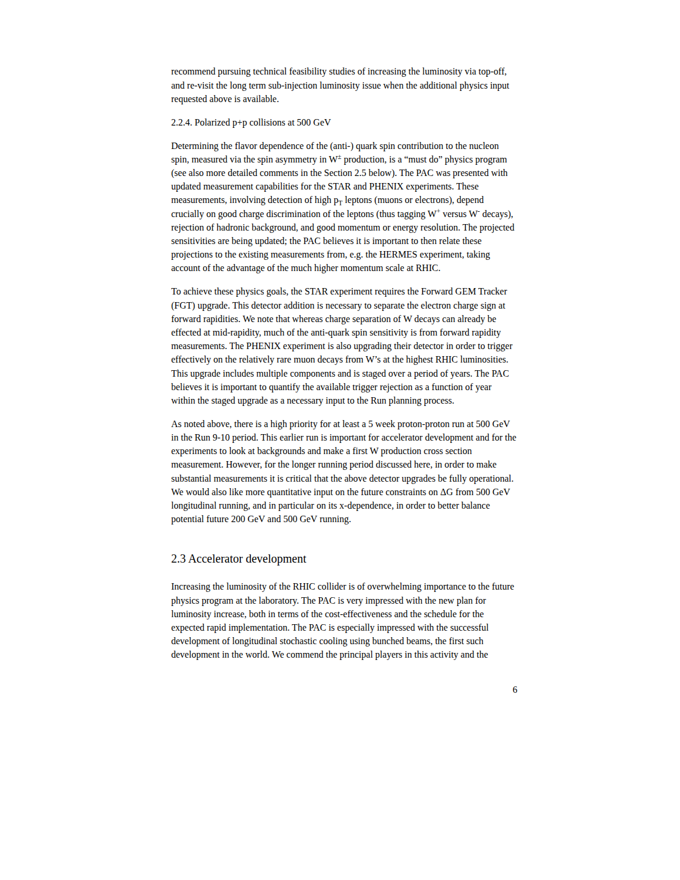recommend pursuing technical feasibility studies of increasing the luminosity via top-off, and re-visit the long term sub-injection luminosity issue when the additional physics input requested above is available.
2.2.4. Polarized p+p collisions at 500 GeV
Determining the flavor dependence of the (anti-) quark spin contribution to the nucleon spin, measured via the spin asymmetry in W± production, is a “must do” physics program (see also more detailed comments in the Section 2.5 below). The PAC was presented with updated measurement capabilities for the STAR and PHENIX experiments. These measurements, involving detection of high pT leptons (muons or electrons), depend crucially on good charge discrimination of the leptons (thus tagging W+ versus W- decays), rejection of hadronic background, and good momentum or energy resolution. The projected sensitivities are being updated; the PAC believes it is important to then relate these projections to the existing measurements from, e.g. the HERMES experiment, taking account of the advantage of the much higher momentum scale at RHIC.
To achieve these physics goals, the STAR experiment requires the Forward GEM Tracker (FGT) upgrade. This detector addition is necessary to separate the electron charge sign at forward rapidities. We note that whereas charge separation of W decays can already be effected at mid-rapidity, much of the anti-quark spin sensitivity is from forward rapidity measurements. The PHENIX experiment is also upgrading their detector in order to trigger effectively on the relatively rare muon decays from W’s at the highest RHIC luminosities. This upgrade includes multiple components and is staged over a period of years. The PAC believes it is important to quantify the available trigger rejection as a function of year within the staged upgrade as a necessary input to the Run planning process.
As noted above, there is a high priority for at least a 5 week proton-proton run at 500 GeV in the Run 9-10 period. This earlier run is important for accelerator development and for the experiments to look at backgrounds and make a first W production cross section measurement. However, for the longer running period discussed here, in order to make substantial measurements it is critical that the above detector upgrades be fully operational. We would also like more quantitative input on the future constraints on ΔG from 500 GeV longitudinal running, and in particular on its x-dependence, in order to better balance potential future 200 GeV and 500 GeV running.
2.3 Accelerator development
Increasing the luminosity of the RHIC collider is of overwhelming importance to the future physics program at the laboratory. The PAC is very impressed with the new plan for luminosity increase, both in terms of the cost-effectiveness and the schedule for the expected rapid implementation. The PAC is especially impressed with the successful development of longitudinal stochastic cooling using bunched beams, the first such development in the world. We commend the principal players in this activity and the
6